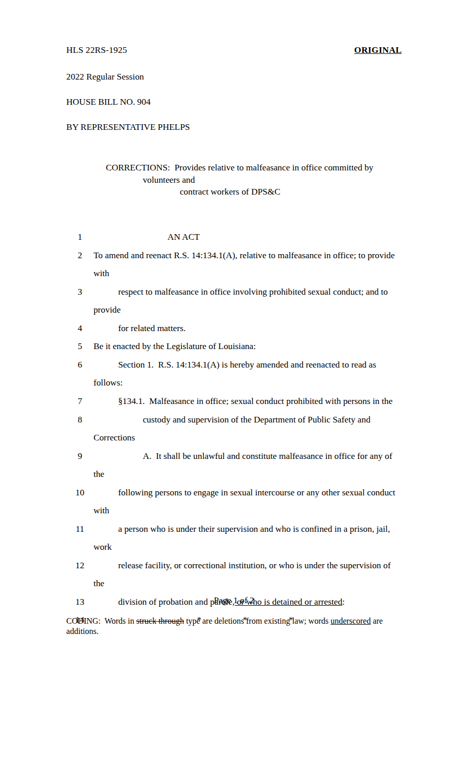HLS 22RS-1925 ORIGINAL
2022 Regular Session
HOUSE BILL NO. 904
BY REPRESENTATIVE PHELPS
CORRECTIONS: Provides relative to malfeasance in office committed by volunteers and contract workers of DPS&C
| 1 | AN ACT |
| 2 | To amend and reenact R.S. 14:134.1(A), relative to malfeasance in office; to provide with |
| 3 | respect to malfeasance in office involving prohibited sexual conduct; and to provide |
| 4 | for related matters. |
| 5 | Be it enacted by the Legislature of Louisiana: |
| 6 | Section 1. R.S. 14:134.1(A) is hereby amended and reenacted to read as follows: |
| 7 | §134.1. Malfeasance in office; sexual conduct prohibited with persons in the |
| 8 | custody and supervision of the Department of Public Safety and Corrections |
| 9 | A. It shall be unlawful and constitute malfeasance in office for any of the |
| 10 | following persons to engage in sexual intercourse or any other sexual conduct with |
| 11 | a person who is under their supervision and who is confined in a prison, jail, work |
| 12 | release facility, or correctional institution, or who is under the supervision of the |
| 13 | division of probation and parole , or who is detained or arrested : |
| 14 | * * * |
Page 1 of 2
CODING: Words in struck through type are deletions from existing law; words underscored are additions.